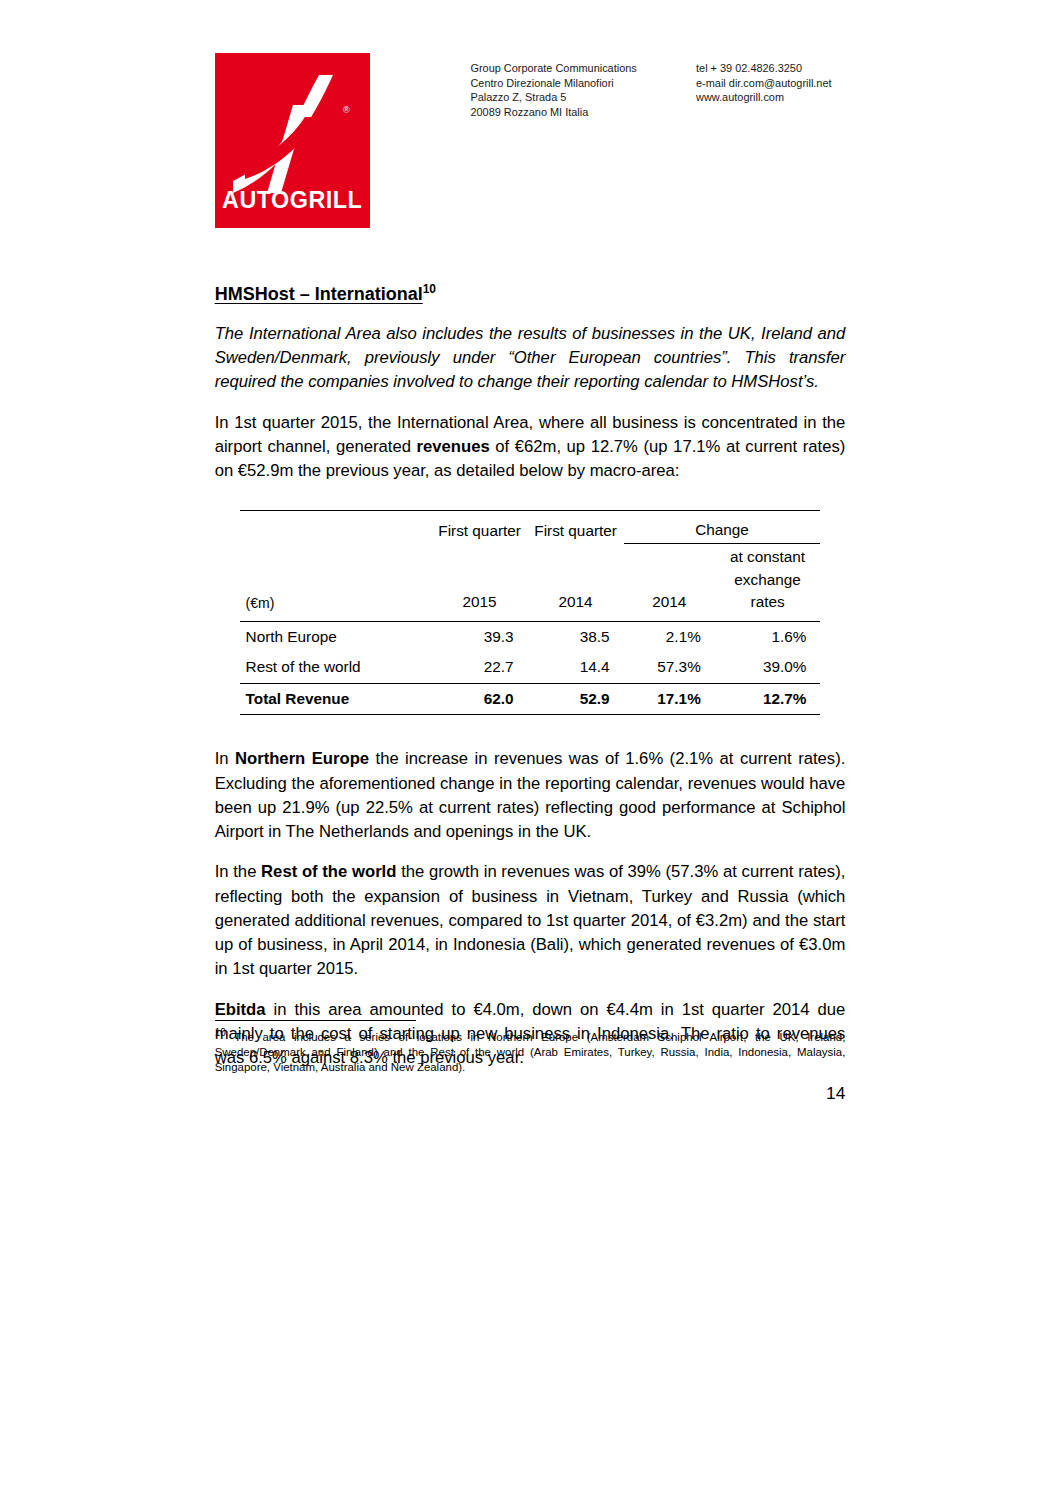®
AUTOGRILL
Group Corporate Communications
Centro Direzionale Milanofiori
Palazzo Z, Strada 5
20089 Rozzano MI Italia
tel + 39 02.4826.3250
e-mail dir.com@autogrill.net
www.autogrill.com
HMSHost – International10
The International Area also includes the results of businesses in the UK, Ireland and Sweden/Denmark, previously under “Other European countries”. This transfer required the companies involved to change their reporting calendar to HMSHost’s.
In 1st quarter 2015, the International Area, where all business is concentrated in the airport channel, generated revenues of €62m, up 12.7% (up 17.1% at current rates) on €52.9m the previous year, as detailed below by macro-area:
| | First quarter | First quarter | Change |
| --- | --- | --- | --- |
| (€m) | 2015 | 2014 | 2014 | at constant exchange rates |
| North Europe | 39.3 | 38.5 | 2.1% | 1.6% |
| Rest of the world | 22.7 | 14.4 | 57.3% | 39.0% |
| Total Revenue | 62.0 | 52.9 | 17.1% | 12.7% |
In Northern Europe the increase in revenues was of 1.6% (2.1% at current rates). Excluding the aforementioned change in the reporting calendar, revenues would have been up 21.9% (up 22.5% at current rates) reflecting good performance at Schiphol Airport in The Netherlands and openings in the UK.
In the Rest of the world the growth in revenues was of 39% (57.3% at current rates), reflecting both the expansion of business in Vietnam, Turkey and Russia (which generated additional revenues, compared to 1st quarter 2014, of €3.2m) and the start up of business, in April 2014, in Indonesia (Bali), which generated revenues of €3.0m in 1st quarter 2015.
Ebitda in this area amounted to €4.0m, down on €4.4m in 1st quarter 2014 due mainly to the cost of starting up new business in Indonesia. The ratio to revenues was 6.5% against 8.3% the previous year.
10 The area includes a series of locations in Northern Europe (Amsterdam Schiphol Airport, the UK, Ireland, Sweden/Denmark and Finland) and the Rest of the world (Arab Emirates, Turkey, Russia, India, Indonesia, Malaysia, Singapore, Vietnam, Australia and New Zealand).
14